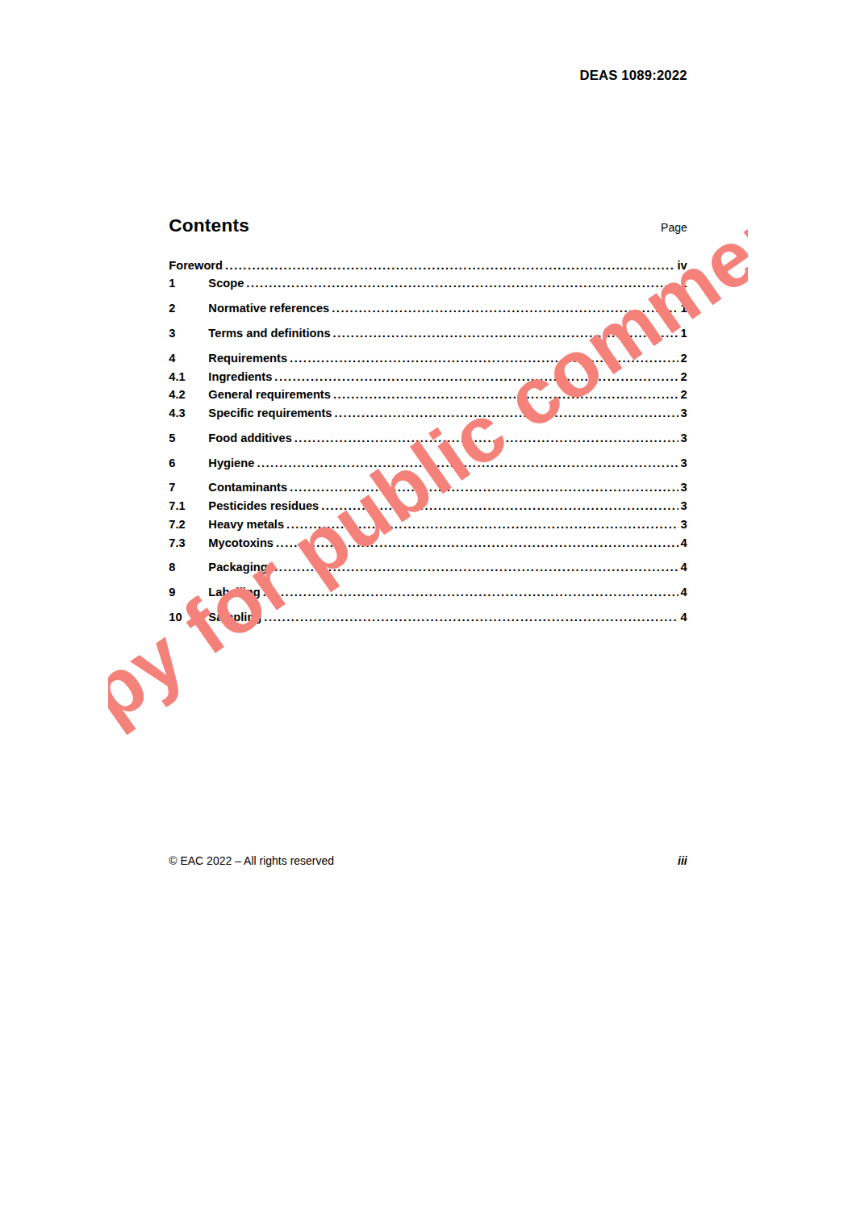DEAS 1089:2022
Contents
Page
Foreword ........................................................................................................................................... iv
1 Scope ................................................................................................................................................. 1
2 Normative references ......................................................................................................................... 1
3 Terms and definitions ......................................................................................................................... 1
4 Requirements ................................................................................................................................. 2
4.1 Ingredients ..................................................................................................................................... 2
4.2 General requirements ......................................................................................................................... 2
4.3 Specific requirements ......................................................................................................................... 3
5 Food additives ............................................................................................................................... 3
6 Hygiene ............................................................................................................................................. 3
7 Contaminants ................................................................................................................................. 3
7.1 Pesticides residues ............................................................................................................................. 3
7.2 Heavy metals ................................................................................................................................. 3
7.3 Mycotoxins ..................................................................................................................................... 4
8 Packaging ....................................................................................................................................... 4
9 Labelling ........................................................................................................................................... 4
10 Sampling ......................................................................................................................................... 4
Copy for public comments
© EAC 2022 – All rights reserved iii